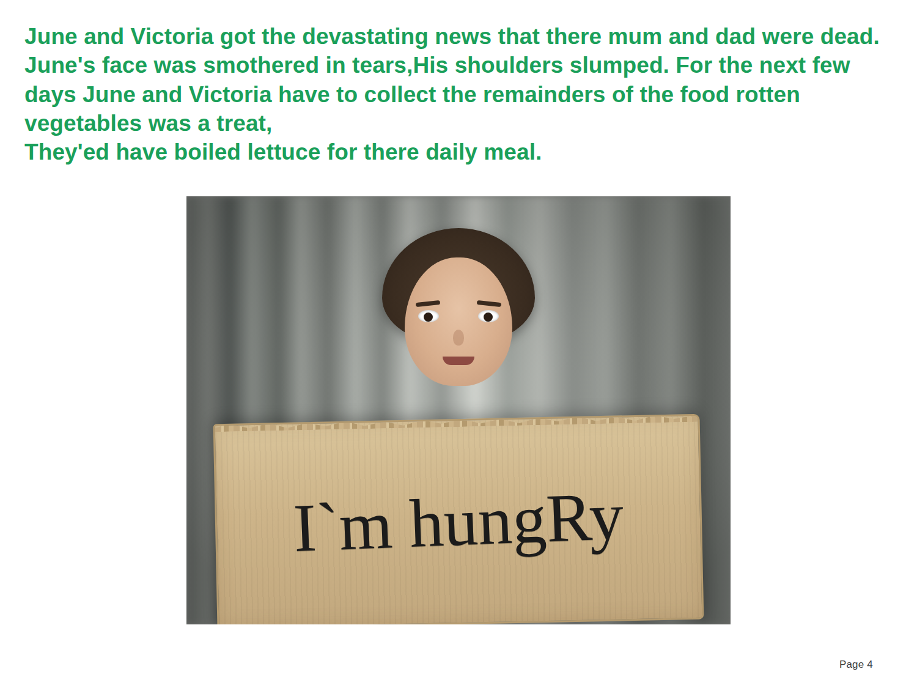June and Victoria got the devastating news that there mum and dad were dead. June's face was smothered in tears,His shoulders slumped. For the next few days June and Victoria have to collect the remainders of the food rotten vegetables was a treat,
They'ed have boiled lettuce for there daily meal.
I`m hungRy
Page 4